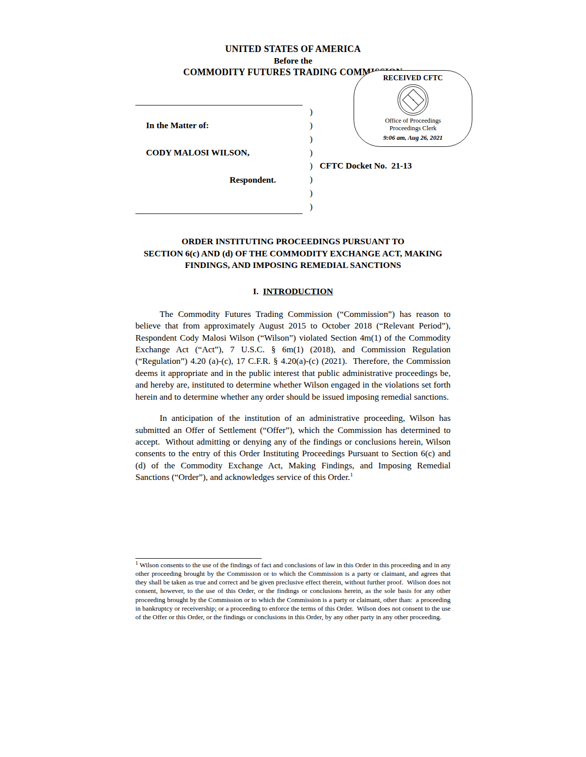UNITED STATES OF AMERICA
Before the
COMMODITY FUTURES TRADING COMMISSION
RECEIVED CFTC
Office of Proceedings
Proceedings Clerk
9:06 am, Aug 26, 2021
| In the Matter of: CODY MALOSI WILSON, Respondent. | ) ) ) ) ) ) ) ) | CFTC Docket No. 21-13 |
ORDER INSTITUTING PROCEEDINGS PURSUANT TO
SECTION 6(c) AND (d) OF THE COMMODITY EXCHANGE ACT, MAKING
FINDINGS, AND IMPOSING REMEDIAL SANCTIONS
I. INTRODUCTION
The Commodity Futures Trading Commission (“Commission”) has reason to believe that from approximately August 2015 to October 2018 (“Relevant Period”), Respondent Cody Malosi Wilson (“Wilson”) violated Section 4m(1) of the Commodity Exchange Act (“Act”), 7 U.S.C. § 6m(1) (2018), and Commission Regulation (“Regulation”) 4.20 (a)-(c), 17 C.F.R. § 4.20(a)-(c) (2021). Therefore, the Commission deems it appropriate and in the public interest that public administrative proceedings be, and hereby are, instituted to determine whether Wilson engaged in the violations set forth herein and to determine whether any order should be issued imposing remedial sanctions.
In anticipation of the institution of an administrative proceeding, Wilson has submitted an Offer of Settlement (“Offer”), which the Commission has determined to accept. Without admitting or denying any of the findings or conclusions herein, Wilson consents to the entry of this Order Instituting Proceedings Pursuant to Section 6(c) and (d) of the Commodity Exchange Act, Making Findings, and Imposing Remedial Sanctions (“Order”), and acknowledges service of this Order.1
1 Wilson consents to the use of the findings of fact and conclusions of law in this Order in this proceeding and in any other proceeding brought by the Commission or to which the Commission is a party or claimant, and agrees that they shall be taken as true and correct and be given preclusive effect therein, without further proof. Wilson does not consent, however, to the use of this Order, or the findings or conclusions herein, as the sole basis for any other proceeding brought by the Commission or to which the Commission is a party or claimant, other than: a proceeding in bankruptcy or receivership; or a proceeding to enforce the terms of this Order. Wilson does not consent to the use of the Offer or this Order, or the findings or conclusions in this Order, by any other party in any other proceeding.